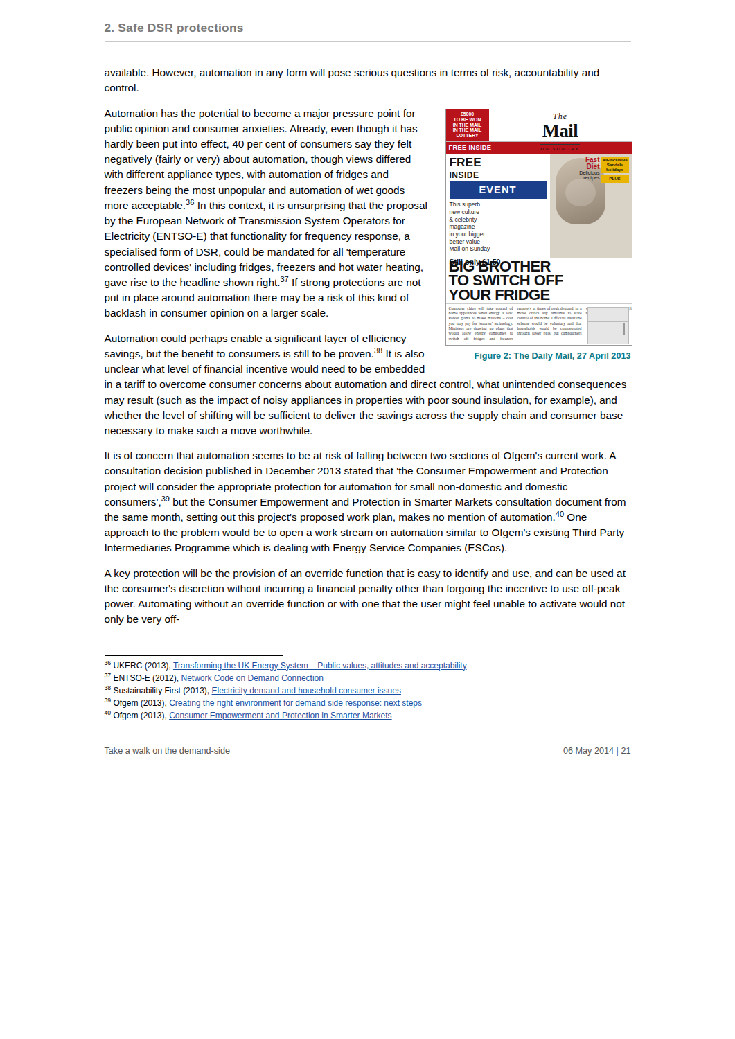2. Safe DSR protections
available. However, automation in any form will pose serious questions in terms of risk, accountability and control.
£5000
TO BE WON
IN THE MAIL
IN THE MAIL
LOTTERY
The
Mail
ON SUNDAY
FREE INSIDE
FREE
INSIDE
EVENT
This superb
new culture
& celebrity
magazine
in your bigger
better value
Mail on Sunday
Still only £1.50
Fast
Diet
Delicious
recipes
All-Inclusive
Sandals
holidays
PLUS
Big Brother
to switch off
your fridge
Computer chips will take control of home appliances when energy is low. Power giants to make millions – cost you may pay for 'smarter' technology. Ministers are drawing up plans that would allow energy companies to switch off fridges and freezers remotely at times of peak demand, in a move critics say amounts to state control of the home. Officials insist the scheme would be voluntary and that households would be compensated through lower bills, but campaigners warn the technology could be extended without consent.
Figure 2: The Daily Mail, 27 April 2013
Automation has the potential to become a major pressure point for public opinion and consumer anxieties. Already, even though it has hardly been put into effect, 40 per cent of consumers say they felt negatively (fairly or very) about automation, though views differed with different appliance types, with automation of fridges and freezers being the most unpopular and automation of wet goods more acceptable.36 In this context, it is unsurprising that the proposal by the European Network of Transmission System Operators for Electricity (ENTSO-E) that functionality for frequency response, a specialised form of DSR, could be mandated for all 'temperature controlled devices' including fridges, freezers and hot water heating, gave rise to the headline shown right.37 If strong protections are not put in place around automation there may be a risk of this kind of backlash in consumer opinion on a larger scale.
Automation could perhaps enable a significant layer of efficiency savings, but the benefit to consumers is still to be proven.38 It is also unclear what level of financial incentive would need to be embedded in a tariff to overcome consumer concerns about automation and direct control, what unintended consequences may result (such as the impact of noisy appliances in properties with poor sound insulation, for example), and whether the level of shifting will be sufficient to deliver the savings across the supply chain and consumer base necessary to make such a move worthwhile.
It is of concern that automation seems to be at risk of falling between two sections of Ofgem's current work. A consultation decision published in December 2013 stated that 'the Consumer Empowerment and Protection project will consider the appropriate protection for automation for small non-domestic and domestic consumers',39 but the Consumer Empowerment and Protection in Smarter Markets consultation document from the same month, setting out this project's proposed work plan, makes no mention of automation.40 One approach to the problem would be to open a work stream on automation similar to Ofgem's existing Third Party Intermediaries Programme which is dealing with Energy Service Companies (ESCos).
A key protection will be the provision of an override function that is easy to identify and use, and can be used at the consumer's discretion without incurring a financial penalty other than forgoing the incentive to use off-peak power. Automating without an override function or with one that the user might feel unable to activate would not only be very off-
36 UKERC (2013), Transforming the UK Energy System – Public values, attitudes and acceptability
37 ENTSO-E (2012), Network Code on Demand Connection
38 Sustainability First (2013), Electricity demand and household consumer issues
39 Ofgem (2013), Creating the right environment for demand side response: next steps
40 Ofgem (2013), Consumer Empowerment and Protection in Smarter Markets
Take a walk on the demand-side
06 May 2014 | 21